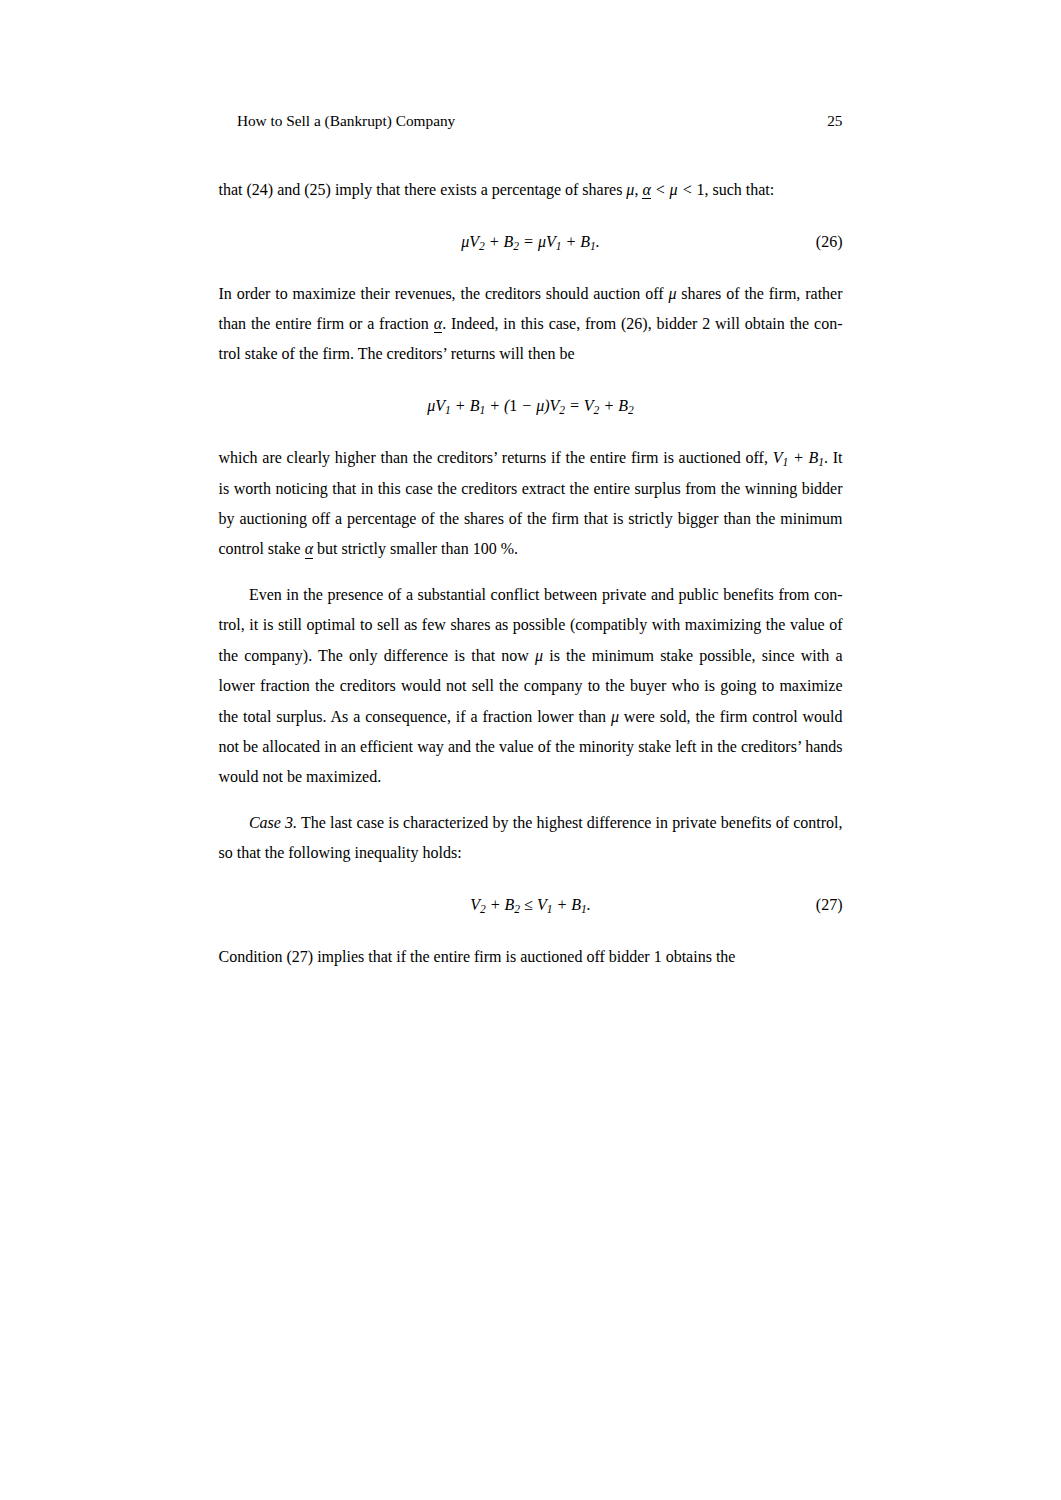How to Sell a (Bankrupt) Company 25
that (24) and (25) imply that there exists a percentage of shares μ, α < μ < 1, such that:
μV2 + B2 = μV1 + B1. (26)
In order to maximize their revenues, the creditors should auction off μ shares of the firm, rather than the entire firm or a fraction α. Indeed, in this case, from (26), bidder 2 will obtain the control stake of the firm. The creditors’ returns will then be
μV1 + B1 + (1 − μ)V2 = V2 + B2
which are clearly higher than the creditors’ returns if the entire firm is auctioned off, V1 + B1. It is worth noticing that in this case the creditors extract the entire surplus from the winning bidder by auctioning off a percentage of the shares of the firm that is strictly bigger than the minimum control stake α but strictly smaller than 100 %.
Even in the presence of a substantial conflict between private and public benefits from control, it is still optimal to sell as few shares as possible (compatibly with maximizing the value of the company). The only difference is that now μ is the minimum stake possible, since with a lower fraction the creditors would not sell the company to the buyer who is going to maximize the total surplus. As a consequence, if a fraction lower than μ were sold, the firm control would not be allocated in an efficient way and the value of the minority stake left in the creditors’ hands would not be maximized.
Case 3. The last case is characterized by the highest difference in private benefits of control, so that the following inequality holds:
V2 + B2 ≤ V1 + B1. (27)
Condition (27) implies that if the entire firm is auctioned off bidder 1 obtains the